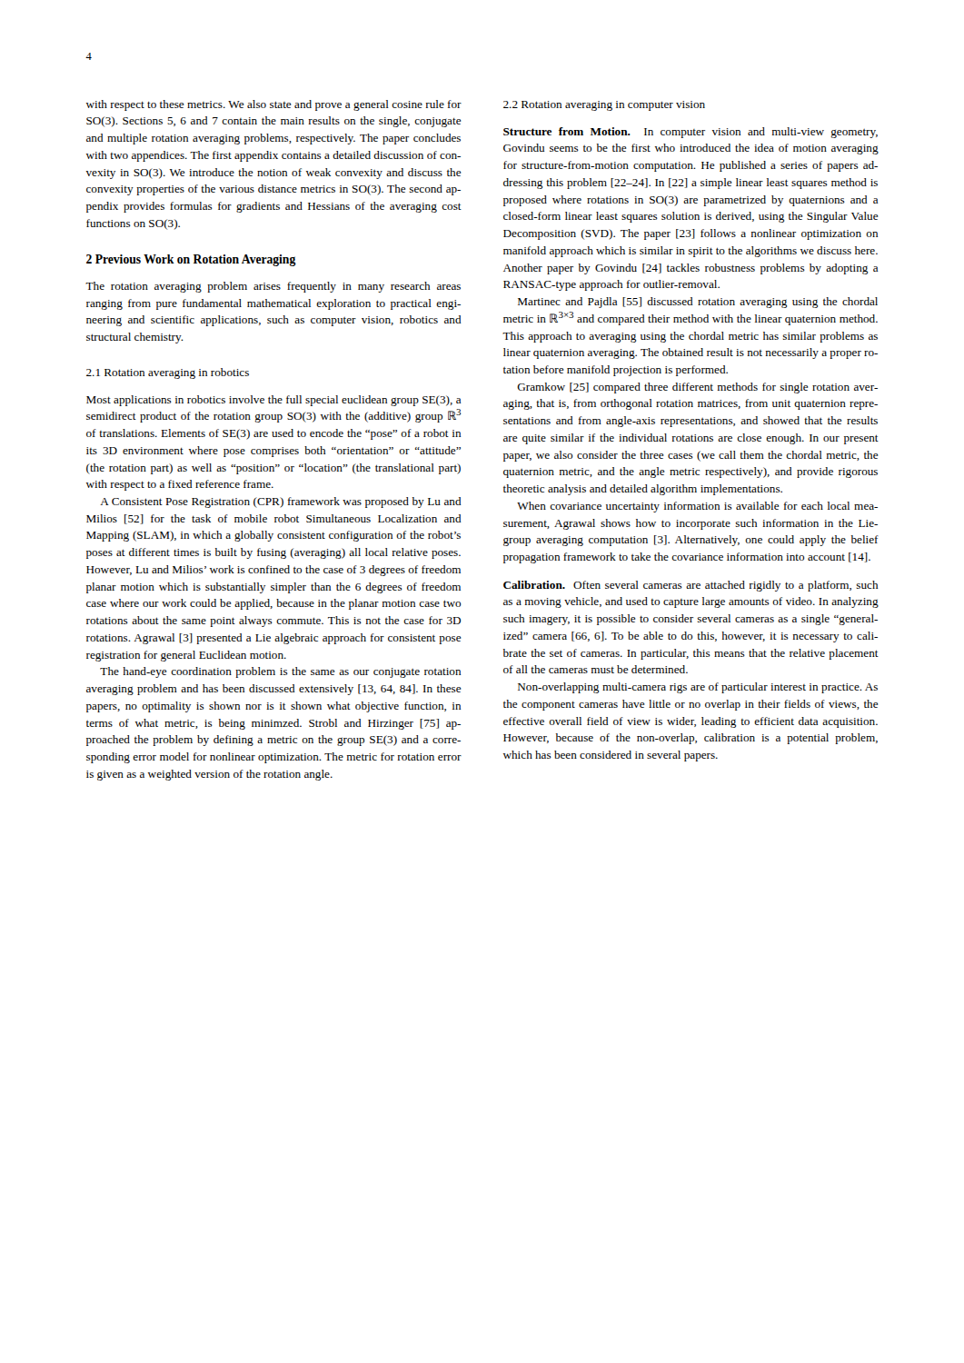4
with respect to these metrics. We also state and prove a general cosine rule for SO(3). Sections 5, 6 and 7 contain the main results on the single, conjugate and multiple rotation averaging problems, respectively. The paper concludes with two appendices. The first appendix contains a detailed discussion of convexity in SO(3). We introduce the notion of weak convexity and discuss the convexity properties of the various distance metrics in SO(3). The second appendix provides formulas for gradients and Hessians of the averaging cost functions on SO(3).
2 Previous Work on Rotation Averaging
The rotation averaging problem arises frequently in many research areas ranging from pure fundamental mathematical exploration to practical engineering and scientific applications, such as computer vision, robotics and structural chemistry.
2.1 Rotation averaging in robotics
Most applications in robotics involve the full special euclidean group SE(3), a semidirect product of the rotation group SO(3) with the (additive) group ℝ3 of translations. Elements of SE(3) are used to encode the “pose” of a robot in its 3D environment where pose comprises both “orientation” or “attitude” (the rotation part) as well as “position” or “location” (the translational part) with respect to a fixed reference frame.
A Consistent Pose Registration (CPR) framework was proposed by Lu and Milios [52] for the task of mobile robot Simultaneous Localization and Mapping (SLAM), in which a globally consistent configuration of the robot’s poses at different times is built by fusing (averaging) all local relative poses. However, Lu and Milios’ work is confined to the case of 3 degrees of freedom planar motion which is substantially simpler than the 6 degrees of freedom case where our work could be applied, because in the planar motion case two rotations about the same point always commute. This is not the case for 3D rotations. Agrawal [3] presented a Lie algebraic approach for consistent pose registration for general Euclidean motion.
The hand-eye coordination problem is the same as our conjugate rotation averaging problem and has been discussed extensively [13, 64, 84]. In these papers, no optimality is shown nor is it shown what objective function, in terms of what metric, is being minimzed. Strobl and Hirzinger [75] approached the problem by defining a metric on the group SE(3) and a corresponding error model for nonlinear optimization. The metric for rotation error is given as a weighted version of the rotation angle.
2.2 Rotation averaging in computer vision
Structure from Motion. In computer vision and multi-view geometry, Govindu seems to be the first who introduced the idea of motion averaging for structure-from-motion computation. He published a series of papers addressing this problem [22–24]. In [22] a simple linear least squares method is proposed where rotations in SO(3) are parametrized by quaternions and a closed-form linear least squares solution is derived, using the Singular Value Decomposition (SVD). The paper [23] follows a nonlinear optimization on manifold approach which is similar in spirit to the algorithms we discuss here. Another paper by Govindu [24] tackles robustness problems by adopting a RANSAC-type approach for outlier-removal.
Martinec and Pajdla [55] discussed rotation averaging using the chordal metric in ℝ3×3 and compared their method with the linear quaternion method. This approach to averaging using the chordal metric has similar problems as linear quaternion averaging. The obtained result is not necessarily a proper rotation before manifold projection is performed.
Gramkow [25] compared three different methods for single rotation averaging, that is, from orthogonal rotation matrices, from unit quaternion representations and from angle-axis representations, and showed that the results are quite similar if the individual rotations are close enough. In our present paper, we also consider the three cases (we call them the chordal metric, the quaternion metric, and the angle metric respectively), and provide rigorous theoretic analysis and detailed algorithm implementations.
When covariance uncertainty information is available for each local measurement, Agrawal shows how to incorporate such information in the Lie-group averaging computation [3]. Alternatively, one could apply the belief propagation framework to take the covariance information into account [14].
Calibration. Often several cameras are attached rigidly to a platform, such as a moving vehicle, and used to capture large amounts of video. In analyzing such imagery, it is possible to consider several cameras as a single “generalized” camera [66, 6]. To be able to do this, however, it is necessary to calibrate the set of cameras. In particular, this means that the relative placement of all the cameras must be determined.
Non-overlapping multi-camera rigs are of particular interest in practice. As the component cameras have little or no overlap in their fields of views, the effective overall field of view is wider, leading to efficient data acquisition. However, because of the non-overlap, calibration is a potential problem, which has been considered in several papers.